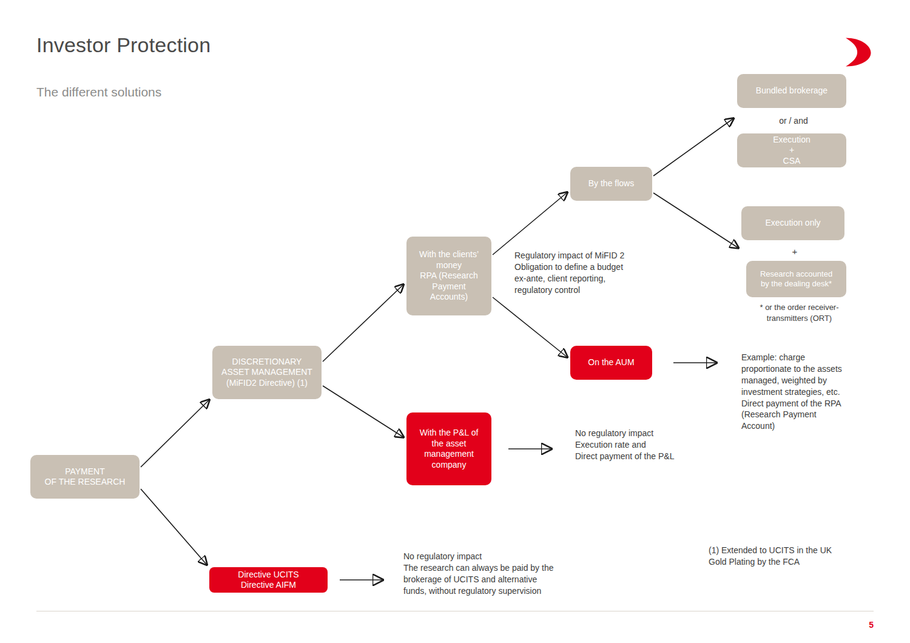Investor Protection
The different solutions
PAYMENT
OF THE RESEARCH
DISCRETIONARY
ASSET MANAGEMENT
(MiFID2 Directive) (1)
Directive UCITS
Directive AIFM
With the clients’
money
RPA (Research
Payment
Accounts)
With the P&L of
the asset
management
company
By the flows
On the AUM
Bundled brokerage
Execution
+
CSA
Execution only
Research accounted
by the dealing desk*
or / and
+
* or the order receiver-
transmitters (ORT)
Regulatory impact of MiFID 2
Obligation to define a budget
ex-ante, client reporting,
regulatory control
No regulatory impact
Execution rate and
Direct payment of the P&L
No regulatory impact
The research can always be paid by the
brokerage of UCITS and alternative
funds, without regulatory supervision
Example: charge
proportionate to the assets
managed, weighted by
investment strategies, etc.
Direct payment of the RPA
(Research Payment
Account)
(1) Extended to UCITS in the UK
Gold Plating by the FCA
5